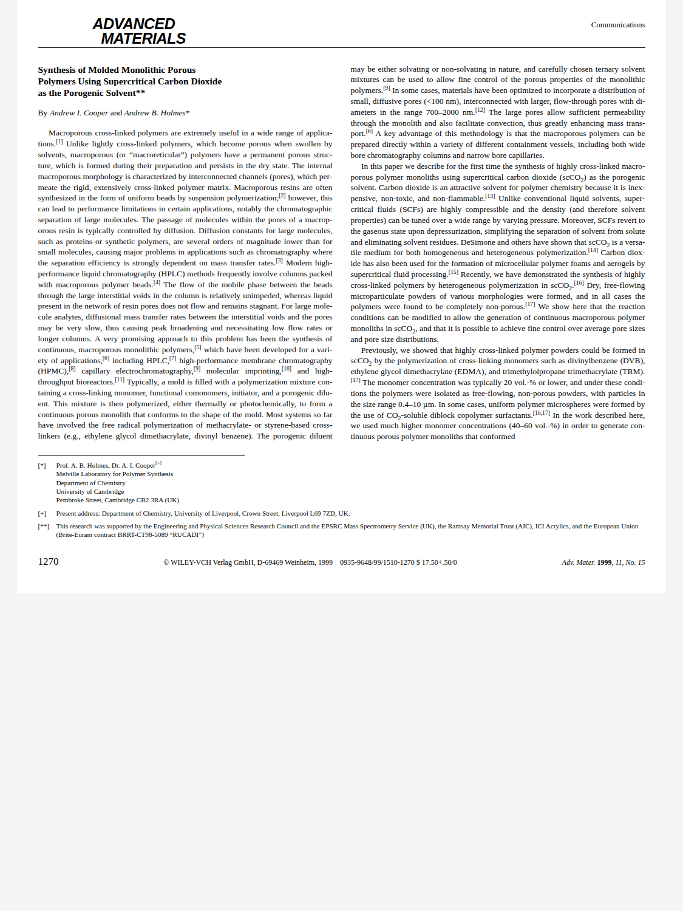ADVANCED
MATERIALS
Communications
Synthesis of Molded Monolithic Porous
Polymers Using Supercritical Carbon Dioxide
as the Porogenic Solvent**
By Andrew I. Cooper and Andrew B. Holmes*
Macroporous cross-linked polymers are extremely useful in a wide range of applications.[1] Unlike lightly cross-linked polymers, which become porous when swollen by solvents, macroporous (or “macroreticular”) polymers have a permanent porous structure, which is formed during their preparation and persists in the dry state. The internal macroporous morphology is characterized by interconnected channels (pores), which permeate the rigid, extensively cross-linked polymer matrix. Macroporous resins are often synthesized in the form of uniform beads by suspension polymerization;[2] however, this can lead to performance limitations in certain applications, notably the chromatographic separation of large molecules. The passage of molecules within the pores of a macroporous resin is typically controlled by diffusion. Diffusion constants for large molecules, such as proteins or synthetic polymers, are several orders of magnitude lower than for small molecules, causing major problems in applications such as chromatography where the separation efficiency is strongly dependent on mass transfer rates.[3] Modern high-performance liquid chromatography (HPLC) methods frequently involve columns packed with macroporous polymer beads.[4] The flow of the mobile phase between the beads through the large interstitial voids in the column is relatively unimpeded, whereas liquid present in the network of resin pores does not flow and remains stagnant. For large molecule analytes, diffusional mass transfer rates between the interstitial voids and the pores may be very slow, thus causing peak broadening and necessitating low flow rates or longer columns. A very promising approach to this problem has been the synthesis of continuous, macroporous monolithic polymers,[5] which have been developed for a variety of applications,[6] including HPLC,[7] high-performance membrane chromatography (HPMC),[8] capillary electrochromatography,[9] molecular imprinting,[10] and high-throughput bioreactors.[11] Typically, a mold is filled with a polymerization mixture containing a cross-linking monomer, functional comonomers, initiator, and a porogenic diluent. This mixture is then polymerized, either thermally or photochemically, to form a continuous porous monolith that conforms to the shape of the mold. Most systems so far have involved the free radical polymerization of methacrylate- or styrene-based cross-linkers (e.g., ethylene glycol dimethacrylate, divinyl benzene). The porogenic diluent may be either solvating or non-solvating in nature, and carefully chosen ternary solvent mixtures can be used to allow fine control of the porous properties of the monolithic polymers.[9] In some cases, materials have been optimized to incorporate a distribution of small, diffusive pores (<100 nm), interconnected with larger, flow-through pores with diameters in the range 700–2000 nm.[12] The large pores allow sufficient permeability through the monolith and also facilitate convection, thus greatly enhancing mass transport.[6] A key advantage of this methodology is that the macroporous polymers can be prepared directly within a variety of different containment vessels, including both wide bore chromatography columns and narrow bore capillaries.
In this paper we describe for the first time the synthesis of highly cross-linked macroporous polymer monoliths using supercritical carbon dioxide (scCO2) as the porogenic solvent. Carbon dioxide is an attractive solvent for polymer chemistry because it is inexpensive, non-toxic, and non-flammable.[13] Unlike conventional liquid solvents, supercritical fluids (SCFs) are highly compressible and the density (and therefore solvent properties) can be tuned over a wide range by varying pressure. Moreover, SCFs revert to the gaseous state upon depressurization, simplifying the separation of solvent from solute and eliminating solvent residues. DeSimone and others have shown that scCO2 is a versatile medium for both homogeneous and heterogeneous polymerization.[14] Carbon dioxide has also been used for the formation of microcellular polymer foams and aerogels by supercritical fluid processing.[15] Recently, we have demonstrated the synthesis of highly cross-linked polymers by heterogeneous polymerization in scCO2.[16] Dry, free-flowing microparticulate powders of various morphologies were formed, and in all cases the polymers were found to be completely non-porous.[17] We show here that the reaction conditions can be modified to allow the generation of continuous macroporous polymer monoliths in scCO2, and that it is possible to achieve fine control over average pore sizes and pore size distributions.
Previously, we showed that highly cross-linked polymer powders could be formed in scCO2 by the polymerization of cross-linking monomers such as divinylbenzene (DVB), ethylene glycol dimethacrylate (EDMA), and trimethylolpropane trimethacrylate (TRM).[17] The monomer concentration was typically 20 vol.-% or lower, and under these conditions the polymers were isolated as free-flowing, non-porous powders, with particles in the size range 0.4–10 µm. In some cases, uniform polymer microspheres were formed by the use of CO2-soluble diblock copolymer surfactants.[16,17] In the work described here, we used much higher monomer concentrations (40–60 vol.-%) in order to generate continuous porous polymer monoliths that conformed
[*]
Prof. A. B. Holmes, Dr. A. I. Cooper[+]
Melville Laboratory for Polymer Synthesis
Department of Chemistry
University of Cambridge
Pembroke Street, Cambridge CB2 3RA (UK)
[+]
Present address: Department of Chemistry, University of Liverpool, Crown Street, Liverpool L69 7ZD, UK.
[**]
This research was supported by the Engineering and Physical Sciences Research Council and the EPSRC Mass Spectrometry Service (UK), the Ramsay Memorial Trust (AIC), ICI Acrylics, and the European Union (Brite-Euram contract BRRT-CT98-5089 “RUCADI”)
1270
© WILEY-VCH Verlag GmbH, D-69469 Weinheim, 1999 0935-9648/99/1510-1270 $ 17.50+.50/0
Adv. Mater. 1999, 11, No. 15